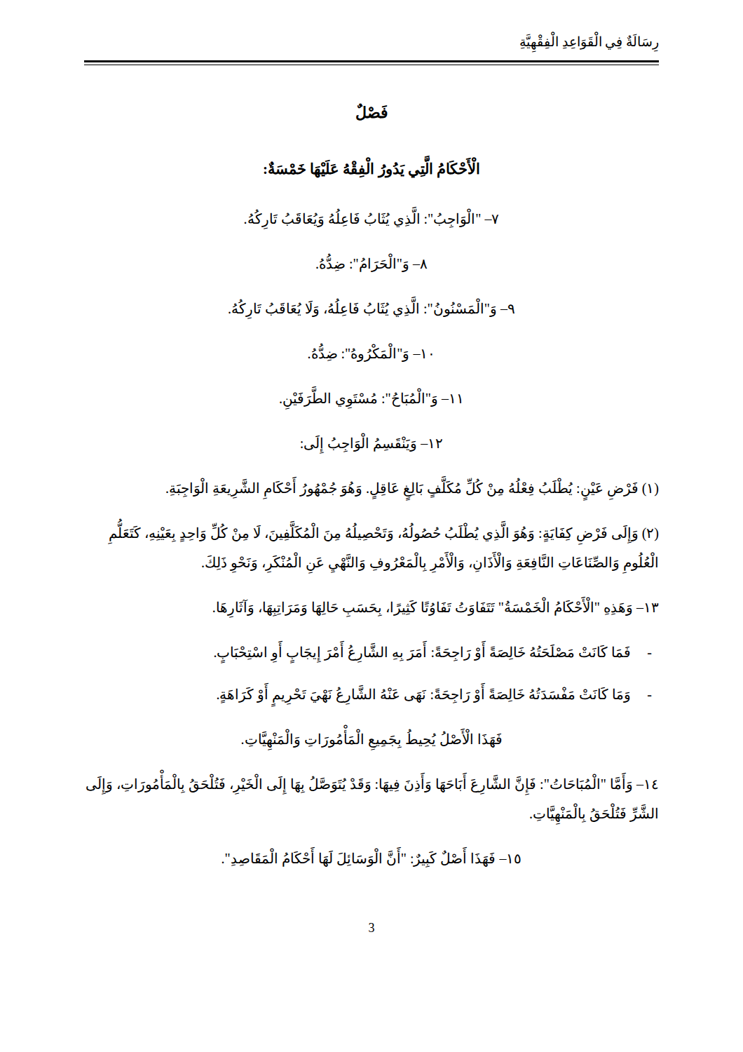رِسَالَةٌ فِي الْقَوَاعِدِ الْفِقْهِيَّةِ
فَصْلٌ
الْأَحْكَامُ الَّتِي يَدُورُ الْفِقْهُ عَلَيْهَا خَمْسَةٌ:
٧– "الْوَاجِبُ": الَّذِي يُثَابُ فَاعِلُهُ وَيُعَاقَبُ تَارِكُهُ.
٨– وَ"الْحَرَامُ": ضِدُّهُ.
٩– وَ"الْمَسْنُونُ": الَّذِي يُثَابُ فَاعِلُهُ، وَلَا يُعَاقَبُ تَارِكُهُ.
١٠– وَ"الْمَكْرُوهُ": ضِدُّهُ.
١١– وَ"الْمُبَاحُ": مُسْتَوِي الطَّرَفَيْنِ.
١٢– وَيَنْقَسِمُ الْوَاجِبُ إِلَى:
(١) فَرْضِ عَيْنٍ: يُطْلَبُ فِعْلُهُ مِنْ كُلِّ مُكَلَّفٍ بَالِغٍ عَاقِلٍ. وَهُوَ جُمْهُورُ أَحْكَامِ الشَّرِيعَةِ الْوَاجِبَةِ.
(٢) وَإِلَى فَرْضِ كِفَايَةٍ: وَهُوَ الَّذِي يُطْلَبُ حُصُولُهُ، وَتَحْصِيلُهُ مِنَ الْمُكَلَّفِينَ، لَا مِنْ كُلِّ وَاحِدٍ بِعَيْنِهِ، كَتَعَلُّمِ الْعُلُومِ وَالصِّنَاعَاتِ النَّافِعَةِ وَالْأَذَانِ، وَالْأَمْرِ بِالْمَعْرُوفِ وَالنَّهْيِ عَنِ الْمُنْكَرِ، وَنَحْوِ ذَلِكَ.
١٣– وَهَذِهِ "الْأَحْكَامُ الْخَمْسَةُ" تَتَفَاوَتُ تَفَاوُتًا كَثِيرًا، بِحَسَبِ حَالِهَا وَمَرَاتِبِهَا، وَآثَارِهَا.
فَمَا كَانَتْ مَصْلَحَتُهُ خَالِصَةً أَوْ رَاجِحَةً: أَمَرَ بِهِ الشَّارِعُ أَمْرَ إِيجَابٍ أَوِ اسْتِحْبَابٍ.
وَمَا كَانَتْ مَفْسَدَتُهُ خَالِصَةً أَوْ رَاجِحَةً: نَهَى عَنْهُ الشَّارِعُ نَهْيَ تَحْرِيمٍ أَوْ كَرَاهَةٍ.
فَهَذَا الْأَصْلُ يُحِيطُ بِجَمِيعِ الْمَأْمُورَاتِ وَالْمَنْهِيَّاتِ.
١٤– وَأَمَّا "الْمُبَاحَاتُ": فَإِنَّ الشَّارِعَ أَبَاحَهَا وَأَذِنَ فِيهَا: وَقَدْ يُتَوَصَّلُ بِهَا إِلَى الْخَيْرِ، فَتُلْحَقُ بِالْمَأْمُورَاتِ، وَإِلَى الشَّرِّ فَتُلْحَقُ بِالْمَنْهِيَّاتِ.
١٥– فَهَذَا أَصْلٌ كَبِيرٌ: "أَنَّ الْوَسَائِلَ لَهَا أَحْكَامُ الْمَقَاصِدِ".
3